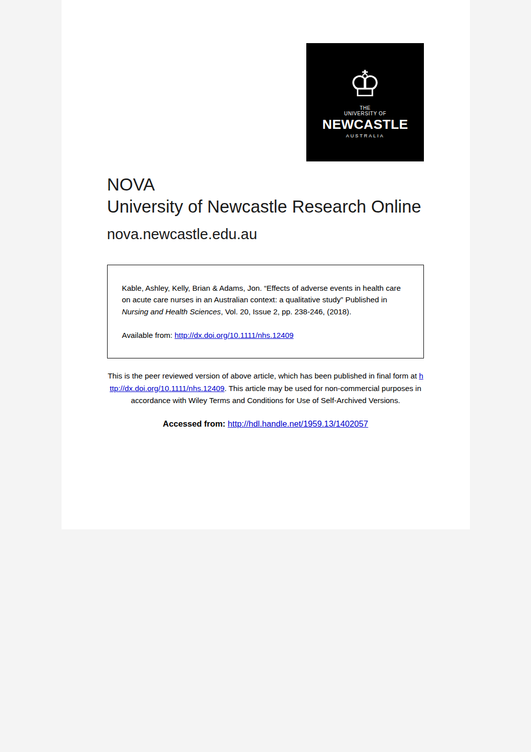♔
The
University of
Newcastle
Australia
NOVAUniversity of Newcastle Research Online
nova.newcastle.edu.au
Kable, Ashley, Kelly, Brian & Adams, Jon. “Effects of adverse events in health care on acute care nurses in an Australian context: a qualitative study” Published in Nursing and Health Sciences, Vol. 20, Issue 2, pp. 238-246, (2018).
Available from: http://dx.doi.org/10.1111/nhs.12409
This is the peer reviewed version of above article, which has been published in final form at http://dx.doi.org/10.1111/nhs.12409. This article may be used for non-commercial purposes in accordance with Wiley Terms and Conditions for Use of Self-Archived Versions.
Accessed from: http://hdl.handle.net/1959.13/1402057